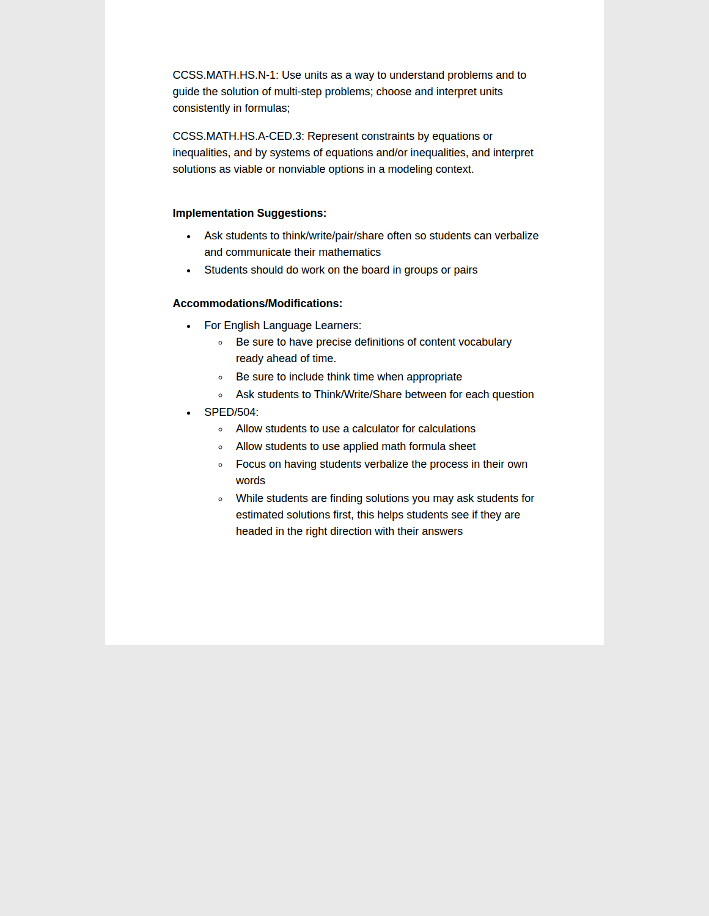CCSS.MATH.HS.N-1: Use units as a way to understand problems and to guide the solution of multi-step problems; choose and interpret units consistently in formulas;
CCSS.MATH.HS.A-CED.3: Represent constraints by equations or inequalities, and by systems of equations and/or inequalities, and interpret solutions as viable or nonviable options in a modeling context.
Implementation Suggestions:
Ask students to think/write/pair/share often so students can verbalize and communicate their mathematics
Students should do work on the board in groups or pairs
Accommodations/Modifications:
For English Language Learners:
Be sure to have precise definitions of content vocabulary ready ahead of time.
Be sure to include think time when appropriate
Ask students to Think/Write/Share between for each question
SPED/504:
Allow students to use a calculator for calculations
Allow students to use applied math formula sheet
Focus on having students verbalize the process in their own words
While students are finding solutions you may ask students for estimated solutions first, this helps students see if they are headed in the right direction with their answers